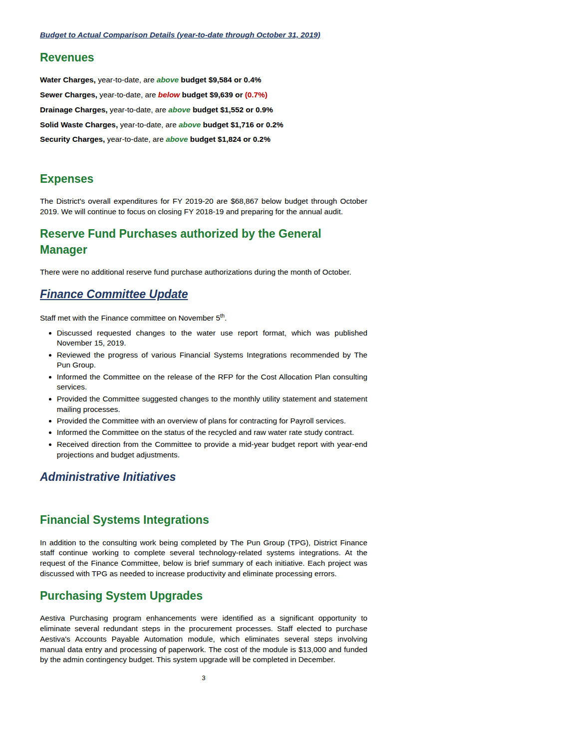Budget to Actual Comparison Details (year-to-date through October 31, 2019)
Revenues
Water Charges, year-to-date, are above budget $9,584 or 0.4%
Sewer Charges, year-to-date, are below budget $9,639 or (0.7%)
Drainage Charges, year-to-date, are above budget $1,552 or 0.9%
Solid Waste Charges, year-to-date, are above budget $1,716 or 0.2%
Security Charges, year-to-date, are above budget $1,824 or 0.2%
Expenses
The District's overall expenditures for FY 2019-20 are $68,867 below budget through October 2019. We will continue to focus on closing FY 2018-19 and preparing for the annual audit.
Reserve Fund Purchases authorized by the General Manager
There were no additional reserve fund purchase authorizations during the month of October.
Finance Committee Update
Staff met with the Finance committee on November 5th.
Discussed requested changes to the water use report format, which was published November 15, 2019.
Reviewed the progress of various Financial Systems Integrations recommended by The Pun Group.
Informed the Committee on the release of the RFP for the Cost Allocation Plan consulting services.
Provided the Committee suggested changes to the monthly utility statement and statement mailing processes.
Provided the Committee with an overview of plans for contracting for Payroll services.
Informed the Committee on the status of the recycled and raw water rate study contract.
Received direction from the Committee to provide a mid-year budget report with year-end projections and budget adjustments.
Administrative Initiatives
Financial Systems Integrations
In addition to the consulting work being completed by The Pun Group (TPG), District Finance staff continue working to complete several technology-related systems integrations. At the request of the Finance Committee, below is brief summary of each initiative. Each project was discussed with TPG as needed to increase productivity and eliminate processing errors.
Purchasing System Upgrades
Aestiva Purchasing program enhancements were identified as a significant opportunity to eliminate several redundant steps in the procurement processes. Staff elected to purchase Aestiva's Accounts Payable Automation module, which eliminates several steps involving manual data entry and processing of paperwork. The cost of the module is $13,000 and funded by the admin contingency budget. This system upgrade will be completed in December.
3